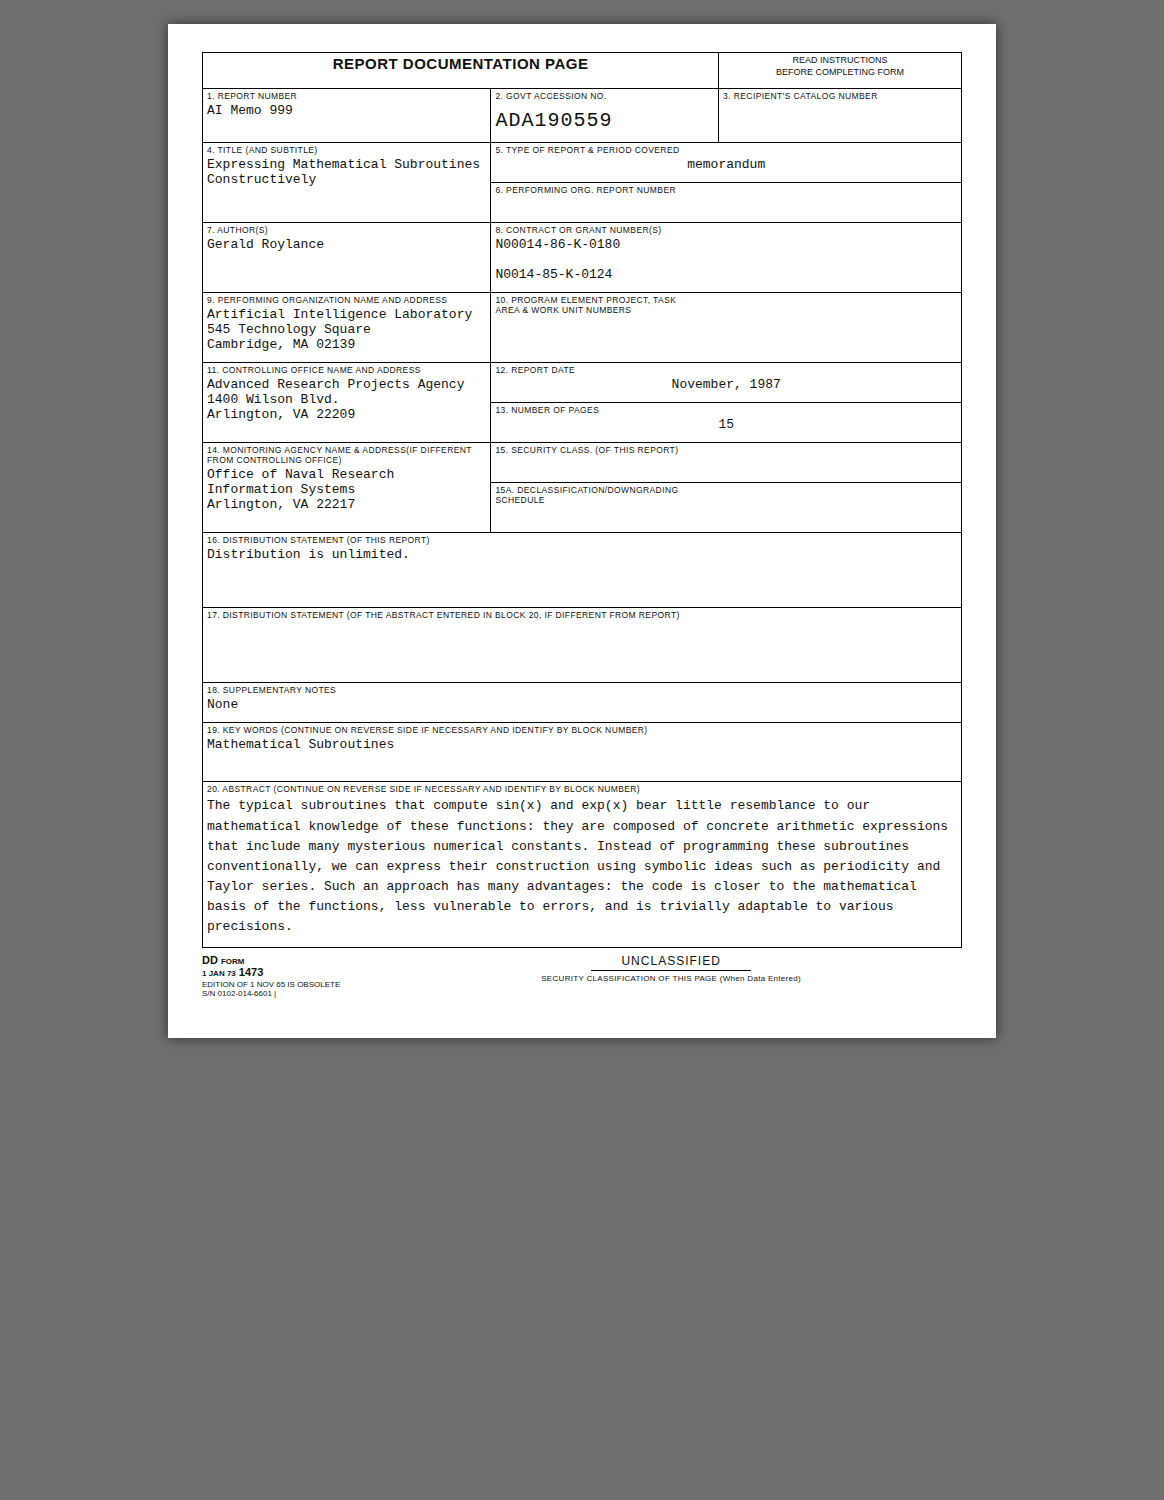| REPORT DOCUMENTATION PAGE | READ INSTRUCTIONS BEFORE COMPLETING FORM |
| 1. Report Number AI Memo 999 | 2. Govt Accession No. ADA190559 | 3. Recipient's Catalog Number |
| 4. Title (and Subtitle) Expressing Mathematical Subroutines Constructively | 5. Type of Report & Period Covered memorandum |
| 6. Performing Org. Report Number |
| 7. Author(s) Gerald Roylance | 8. Contract or Grant Number(s) N00014-86-K-0180 N0014-85-K-0124 |
| 9. Performing Organization Name and Address Artificial Intelligence Laboratory 545 Technology Square Cambridge, MA 02139 | 10. Program Element Project, Task Area & Work Unit Numbers |
| 11. Controlling Office Name and Address Advanced Research Projects Agency 1400 Wilson Blvd. Arlington, VA 22209 | 12. Report Date November, 1987 |
| 13. Number of Pages 15 |
| 14. Monitoring Agency Name & Address(if different from Controlling Office) Office of Naval Research Information Systems Arlington, VA 22217 | 15. Security Class. (of this report) |
| 15a. Declassification/Downgrading Schedule |
| 16. Distribution Statement (of this Report) Distribution is unlimited. |
| 17. Distribution Statement (of the abstract entered in Block 20, if different from Report) |
| 18. Supplementary Notes None |
| 19. Key Words (Continue on reverse side if necessary and identify by block number) Mathematical Subroutines |
| 20. Abstract (Continue on reverse side if necessary and identify by block number) The typical subroutines that compute sin(x) and exp(x) bear little resemblance to our mathematical knowledge of these functions: they are composed of concrete arithmetic expressions that include many mysterious numerical constants. Instead of programming these subroutines conventionally, we can express their construction using symbolic ideas such as periodicity and Taylor series. Such an approach has many advantages: the code is closer to the mathematical basis of the functions, less vulnerable to errors, and is trivially adaptable to various precisions. |
DD FORM
1 JAN 73 1473 EDITION OF 1 NOV 65 IS OBSOLETE
S/N 0102-014-6601 |
UNCLASSIFIED
SECURITY CLASSIFICATION OF THIS PAGE (When Data Entered)